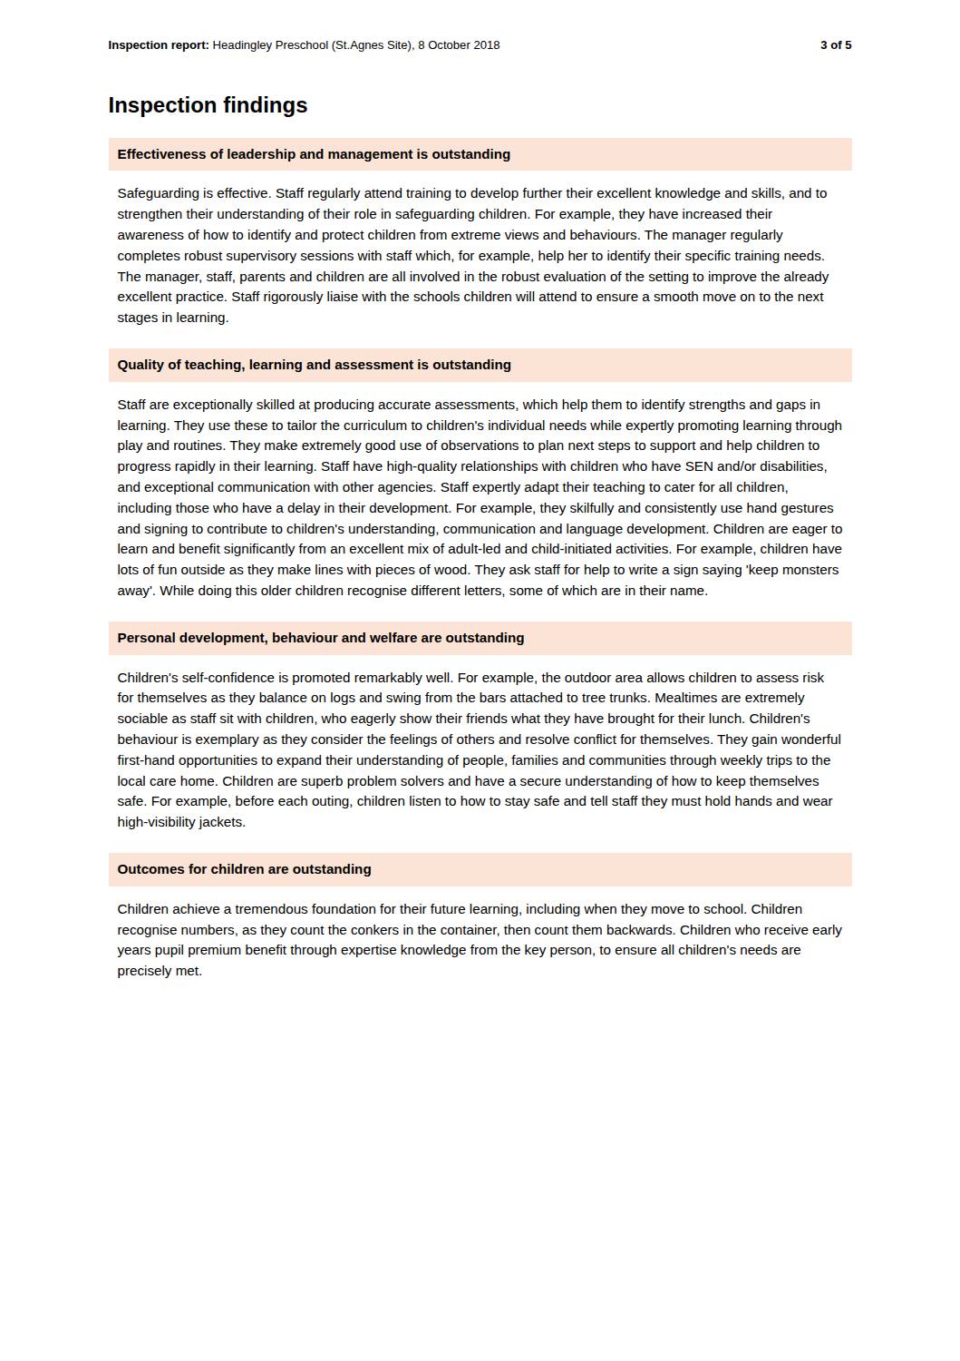Inspection report: Headingley Preschool (St.Agnes Site), 8 October 2018
3 of 5
Inspection findings
Effectiveness of leadership and management is outstanding
Safeguarding is effective. Staff regularly attend training to develop further their excellent knowledge and skills, and to strengthen their understanding of their role in safeguarding children. For example, they have increased their awareness of how to identify and protect children from extreme views and behaviours. The manager regularly completes robust supervisory sessions with staff which, for example, help her to identify their specific training needs. The manager, staff, parents and children are all involved in the robust evaluation of the setting to improve the already excellent practice. Staff rigorously liaise with the schools children will attend to ensure a smooth move on to the next stages in learning.
Quality of teaching, learning and assessment is outstanding
Staff are exceptionally skilled at producing accurate assessments, which help them to identify strengths and gaps in learning. They use these to tailor the curriculum to children's individual needs while expertly promoting learning through play and routines. They make extremely good use of observations to plan next steps to support and help children to progress rapidly in their learning. Staff have high-quality relationships with children who have SEN and/or disabilities, and exceptional communication with other agencies. Staff expertly adapt their teaching to cater for all children, including those who have a delay in their development. For example, they skilfully and consistently use hand gestures and signing to contribute to children's understanding, communication and language development. Children are eager to learn and benefit significantly from an excellent mix of adult-led and child-initiated activities. For example, children have lots of fun outside as they make lines with pieces of wood. They ask staff for help to write a sign saying 'keep monsters away'. While doing this older children recognise different letters, some of which are in their name.
Personal development, behaviour and welfare are outstanding
Children's self-confidence is promoted remarkably well. For example, the outdoor area allows children to assess risk for themselves as they balance on logs and swing from the bars attached to tree trunks. Mealtimes are extremely sociable as staff sit with children, who eagerly show their friends what they have brought for their lunch. Children's behaviour is exemplary as they consider the feelings of others and resolve conflict for themselves. They gain wonderful first-hand opportunities to expand their understanding of people, families and communities through weekly trips to the local care home. Children are superb problem solvers and have a secure understanding of how to keep themselves safe. For example, before each outing, children listen to how to stay safe and tell staff they must hold hands and wear high-visibility jackets.
Outcomes for children are outstanding
Children achieve a tremendous foundation for their future learning, including when they move to school. Children recognise numbers, as they count the conkers in the container, then count them backwards. Children who receive early years pupil premium benefit through expertise knowledge from the key person, to ensure all children's needs are precisely met.